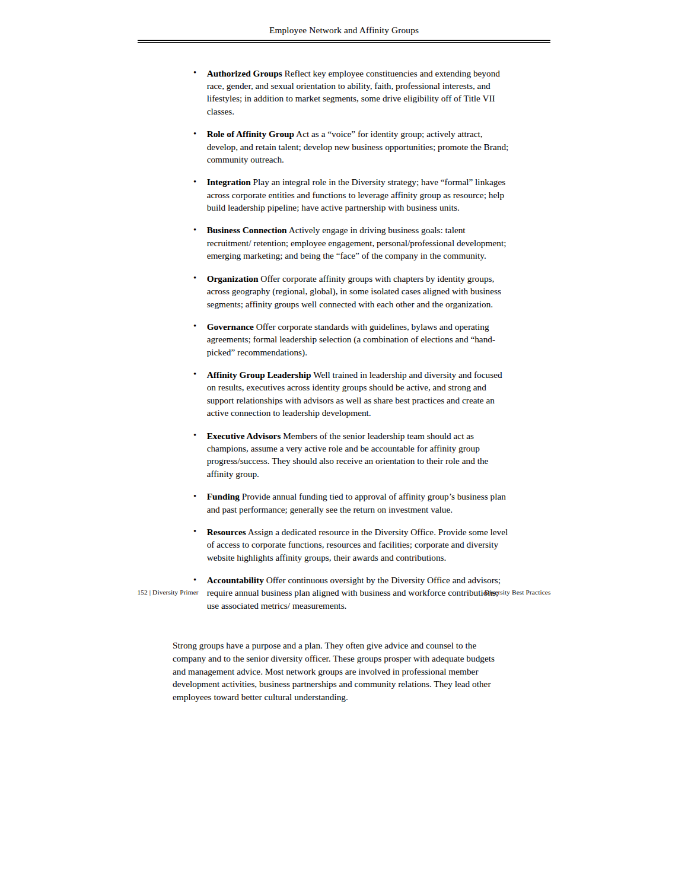Employee Network and Affinity Groups
Authorized Groups Reflect key employee constituencies and extending beyond race, gender, and sexual orientation to ability, faith, professional interests, and lifestyles; in addition to market segments, some drive eligibility off of Title VII classes.
Role of Affinity Group Act as a “voice” for identity group; actively attract, develop, and retain talent; develop new business opportunities; promote the Brand; community outreach.
Integration Play an integral role in the Diversity strategy; have “formal” linkages across corporate entities and functions to leverage affinity group as resource; help build leadership pipeline; have active partnership with business units.
Business Connection Actively engage in driving business goals: talent recruitment/ retention; employee engagement, personal/professional development; emerging marketing; and being the “face” of the company in the community.
Organization Offer corporate affinity groups with chapters by identity groups, across geography (regional, global), in some isolated cases aligned with business segments; affinity groups well connected with each other and the organization.
Governance Offer corporate standards with guidelines, bylaws and operating agreements; formal leadership selection (a combination of elections and “hand-picked” recommendations).
Affinity Group Leadership Well trained in leadership and diversity and focused on results, executives across identity groups should be active, and strong and support relationships with advisors as well as share best practices and create an active connection to leadership development.
Executive Advisors Members of the senior leadership team should act as champions, assume a very active role and be accountable for affinity group progress/success. They should also receive an orientation to their role and the affinity group.
Funding Provide annual funding tied to approval of affinity group’s business plan and past performance; generally see the return on investment value.
Resources Assign a dedicated resource in the Diversity Office. Provide some level of access to corporate functions, resources and facilities; corporate and diversity website highlights affinity groups, their awards and contributions.
Accountability Offer continuous oversight by the Diversity Office and advisors; require annual business plan aligned with business and workforce contributions; use associated metrics/ measurements.
Strong groups have a purpose and a plan. They often give advice and counsel to the company and to the senior diversity officer. These groups prosper with adequate budgets and management advice. Most network groups are involved in professional member development activities, business partnerships and community relations. They lead other employees toward better cultural understanding.
152 | Diversity Primer
Diversity Best Practices